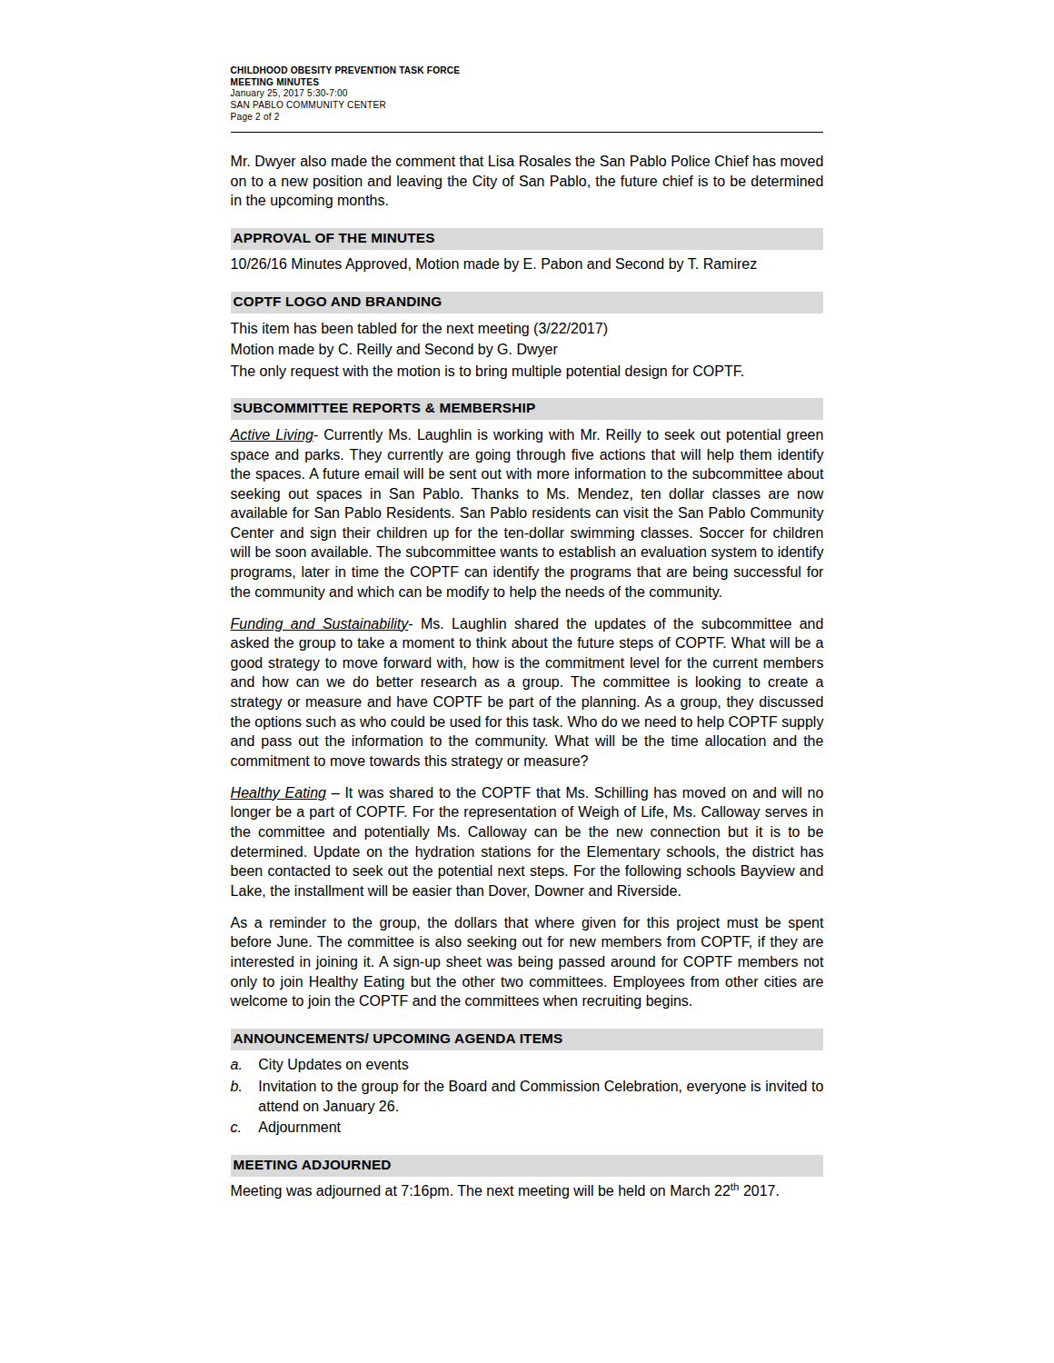CHILDHOOD OBESITY PREVENTION TASK FORCE
MEETING MINUTES
January 25, 2017 5:30-7:00
SAN PABLO COMMUNITY CENTER
Page 2 of 2
Mr. Dwyer also made the comment that Lisa Rosales the San Pablo Police Chief has moved on to a new position and leaving the City of San Pablo, the future chief is to be determined in the upcoming months.
APPROVAL OF THE MINUTES
10/26/16 Minutes Approved, Motion made by E. Pabon and Second by T. Ramirez
COPTF LOGO AND BRANDING
This item has been tabled for the next meeting (3/22/2017)
Motion made by C. Reilly and Second by G. Dwyer
The only request with the motion is to bring multiple potential design for COPTF.
SUBCOMMITTEE REPORTS & MEMBERSHIP
Active Living- Currently Ms. Laughlin is working with Mr. Reilly to seek out potential green space and parks. They currently are going through five actions that will help them identify the spaces. A future email will be sent out with more information to the subcommittee about seeking out spaces in San Pablo. Thanks to Ms. Mendez, ten dollar classes are now available for San Pablo Residents. San Pablo residents can visit the San Pablo Community Center and sign their children up for the ten-dollar swimming classes. Soccer for children will be soon available. The subcommittee wants to establish an evaluation system to identify programs, later in time the COPTF can identify the programs that are being successful for the community and which can be modify to help the needs of the community.
Funding and Sustainability- Ms. Laughlin shared the updates of the subcommittee and asked the group to take a moment to think about the future steps of COPTF. What will be a good strategy to move forward with, how is the commitment level for the current members and how can we do better research as a group. The committee is looking to create a strategy or measure and have COPTF be part of the planning. As a group, they discussed the options such as who could be used for this task. Who do we need to help COPTF supply and pass out the information to the community. What will be the time allocation and the commitment to move towards this strategy or measure?
Healthy Eating – It was shared to the COPTF that Ms. Schilling has moved on and will no longer be a part of COPTF. For the representation of Weigh of Life, Ms. Calloway serves in the committee and potentially Ms. Calloway can be the new connection but it is to be determined. Update on the hydration stations for the Elementary schools, the district has been contacted to seek out the potential next steps. For the following schools Bayview and Lake, the installment will be easier than Dover, Downer and Riverside.
As a reminder to the group, the dollars that where given for this project must be spent before June. The committee is also seeking out for new members from COPTF, if they are interested in joining it. A sign-up sheet was being passed around for COPTF members not only to join Healthy Eating but the other two committees. Employees from other cities are welcome to join the COPTF and the committees when recruiting begins.
ANNOUNCEMENTS/ UPCOMING AGENDA ITEMS
City Updates on events
Invitation to the group for the Board and Commission Celebration, everyone is invited to attend on January 26.
Adjournment
MEETING ADJOURNED
Meeting was adjourned at 7:16pm. The next meeting will be held on March 22th 2017.